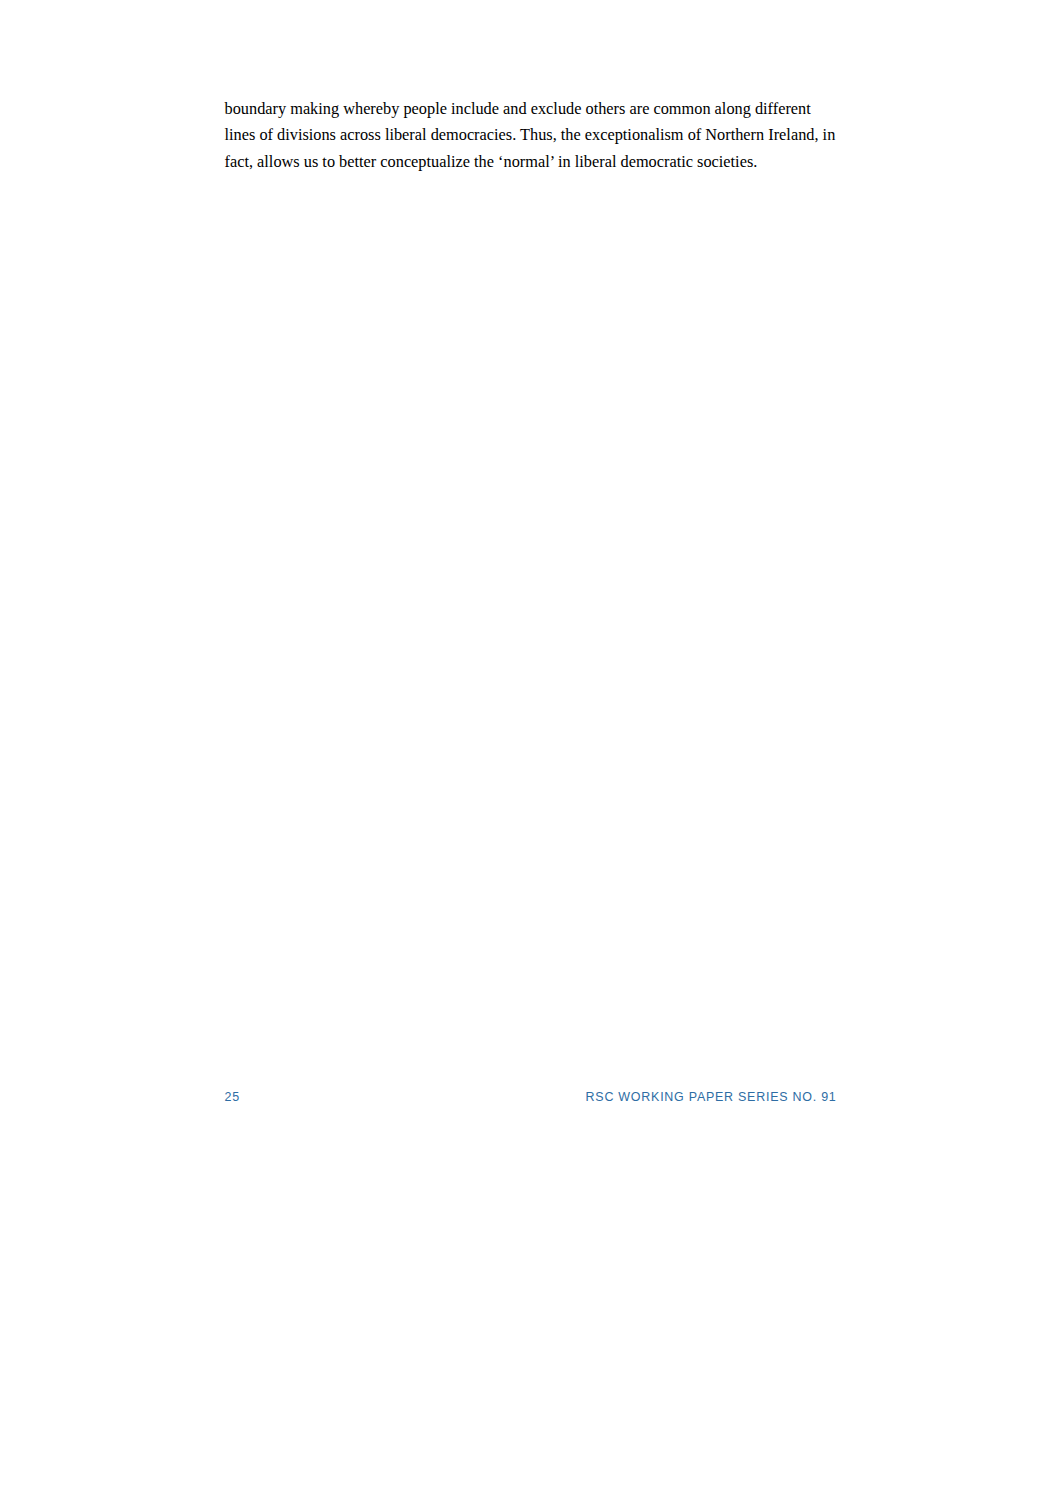boundary making whereby people include and exclude others are common along different lines of divisions across liberal democracies. Thus, the exceptionalism of Northern Ireland, in fact, allows us to better conceptualize the ‘normal’ in liberal democratic societies.
25 RSC Working Paper Series No. 91